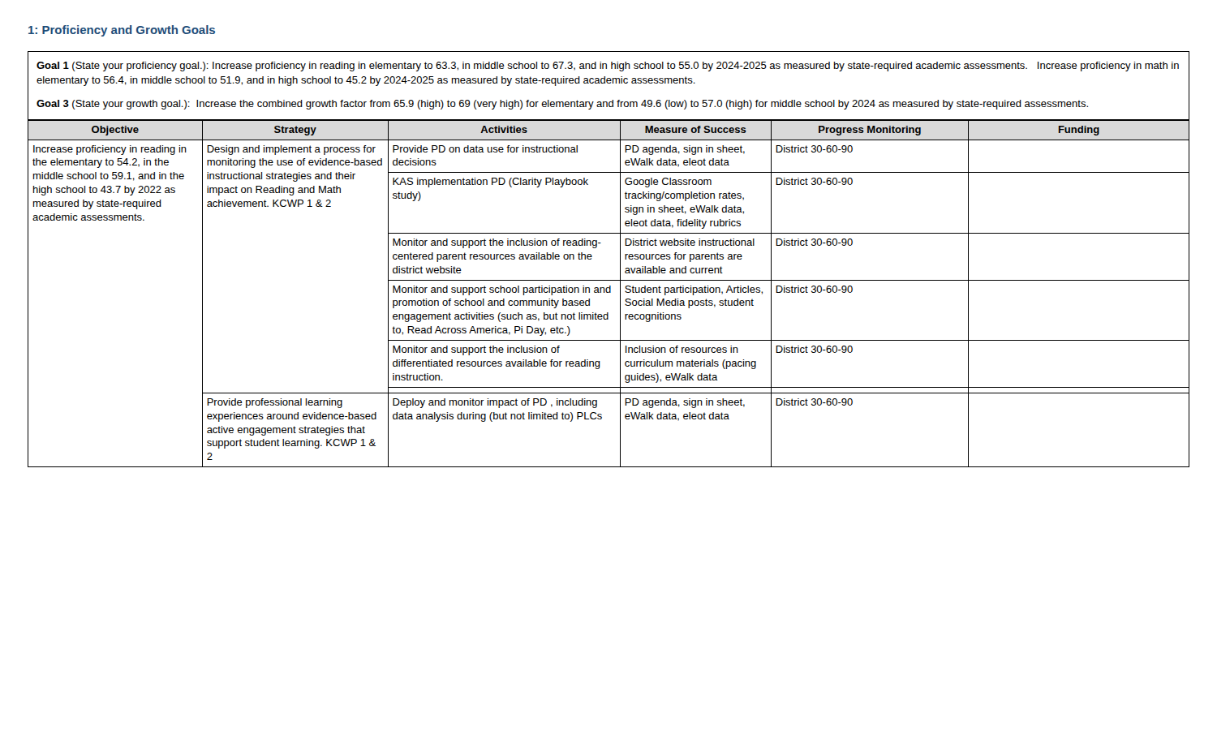1: Proficiency and Growth Goals
Goal 1 (State your proficiency goal.): Increase proficiency in reading in elementary to 63.3, in middle school to 67.3, and in high school to 55.0 by 2024-2025 as measured by state-required academic assessments. Increase proficiency in math in elementary to 56.4, in middle school to 51.9, and in high school to 45.2 by 2024-2025 as measured by state-required academic assessments.
Goal 3 (State your growth goal.): Increase the combined growth factor from 65.9 (high) to 69 (very high) for elementary and from 49.6 (low) to 57.0 (high) for middle school by 2024 as measured by state-required assessments.
| Objective | Strategy | Activities | Measure of Success | Progress Monitoring | Funding |
| --- | --- | --- | --- | --- | --- |
| Increase proficiency in reading in the elementary to 54.2, in the middle school to 59.1, and in the high school to 43.7 by 2022 as measured by state-required academic assessments. | Design and implement a process for monitoring the use of evidence-based instructional strategies and their impact on Reading and Math achievement. KCWP 1 & 2 | Provide PD on data use for instructional decisions | PD agenda, sign in sheet, eWalk data, eleot data | District 30-60-90 | |
| KAS implementation PD (Clarity Playbook study) | Google Classroom tracking/completion rates, sign in sheet, eWalk data, eleot data, fidelity rubrics | District 30-60-90 | |
| Monitor and support the inclusion of reading-centered parent resources available on the district website | District website instructional resources for parents are available and current | District 30-60-90 | |
| Monitor and support school participation in and promotion of school and community based engagement activities (such as, but not limited to, Read Across America, Pi Day, etc.) | Student participation, Articles, Social Media posts, student recognitions | District 30-60-90 | |
| Monitor and support the inclusion of differentiated resources available for reading instruction. | Inclusion of resources in curriculum materials (pacing guides), eWalk data | District 30-60-90 | |
| Provide professional learning experiences around evidence-based active engagement strategies that support student learning. KCWP 1 & 2 | Deploy and monitor impact of PD , including data analysis during (but not limited to) PLCs | PD agenda, sign in sheet, eWalk data, eleot data | District 30-60-90 | |